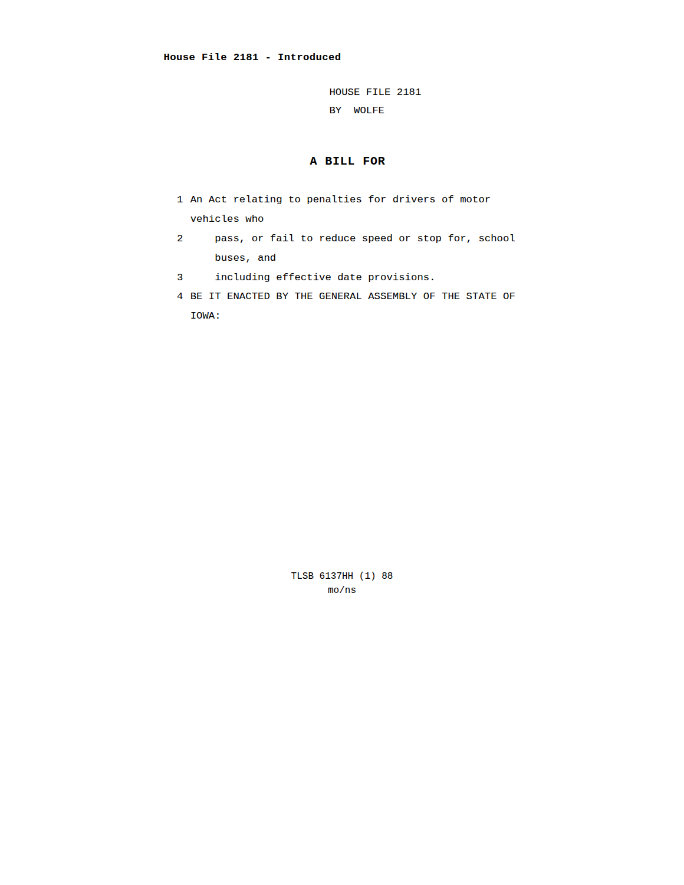House File 2181 - Introduced
HOUSE FILE 2181 BY WOLFE
A BILL FOR
An Act relating to penalties for drivers of motor vehicles who
pass, or fail to reduce speed or stop for, school buses, and
including effective date provisions.
BE IT ENACTED BY THE GENERAL ASSEMBLY OF THE STATE OF IOWA:
TLSB 6137HH (1) 88
mo/ns